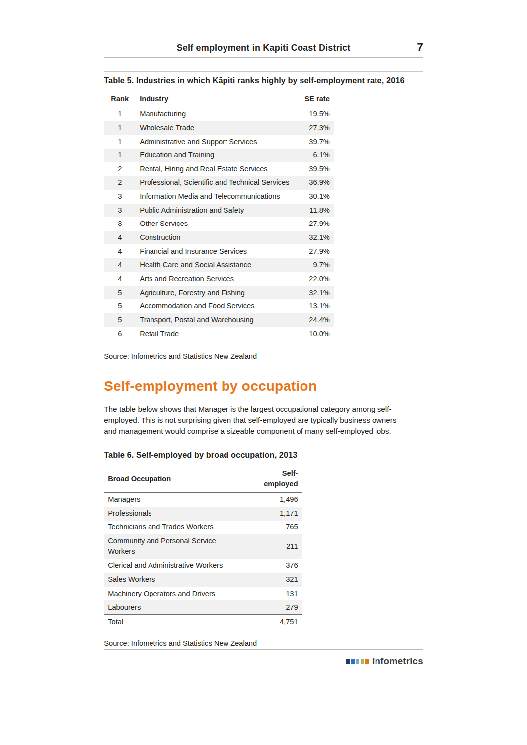Self employment in Kapiti Coast District
7
Table 5. Industries in which Kāpiti ranks highly by self-employment rate, 2016
| Rank | Industry | SE rate |
| --- | --- | --- |
| 1 | Manufacturing | 19.5% |
| 1 | Wholesale Trade | 27.3% |
| 1 | Administrative and Support Services | 39.7% |
| 1 | Education and Training | 6.1% |
| 2 | Rental, Hiring and Real Estate Services | 39.5% |
| 2 | Professional, Scientific and Technical Services | 36.9% |
| 3 | Information Media and Telecommunications | 30.1% |
| 3 | Public Administration and Safety | 11.8% |
| 3 | Other Services | 27.9% |
| 4 | Construction | 32.1% |
| 4 | Financial and Insurance Services | 27.9% |
| 4 | Health Care and Social Assistance | 9.7% |
| 4 | Arts and Recreation Services | 22.0% |
| 5 | Agriculture, Forestry and Fishing | 32.1% |
| 5 | Accommodation and Food Services | 13.1% |
| 5 | Transport, Postal and Warehousing | 24.4% |
| 6 | Retail Trade | 10.0% |
Source: Infometrics and Statistics New Zealand
Self-employment by occupation
The table below shows that Manager is the largest occupational category among self-employed. This is not surprising given that self-employed are typically business owners and management would comprise a sizeable component of many self-employed jobs.
Table 6. Self-employed by broad occupation, 2013
| Broad Occupation | Self-employed |
| --- | --- |
| Managers | 1,496 |
| Professionals | 1,171 |
| Technicians and Trades Workers | 765 |
| Community and Personal Service Workers | 211 |
| Clerical and Administrative Workers | 376 |
| Sales Workers | 321 |
| Machinery Operators and Drivers | 131 |
| Labourers | 279 |
| Total | 4,751 |
Source: Infometrics and Statistics New Zealand
Infometrics